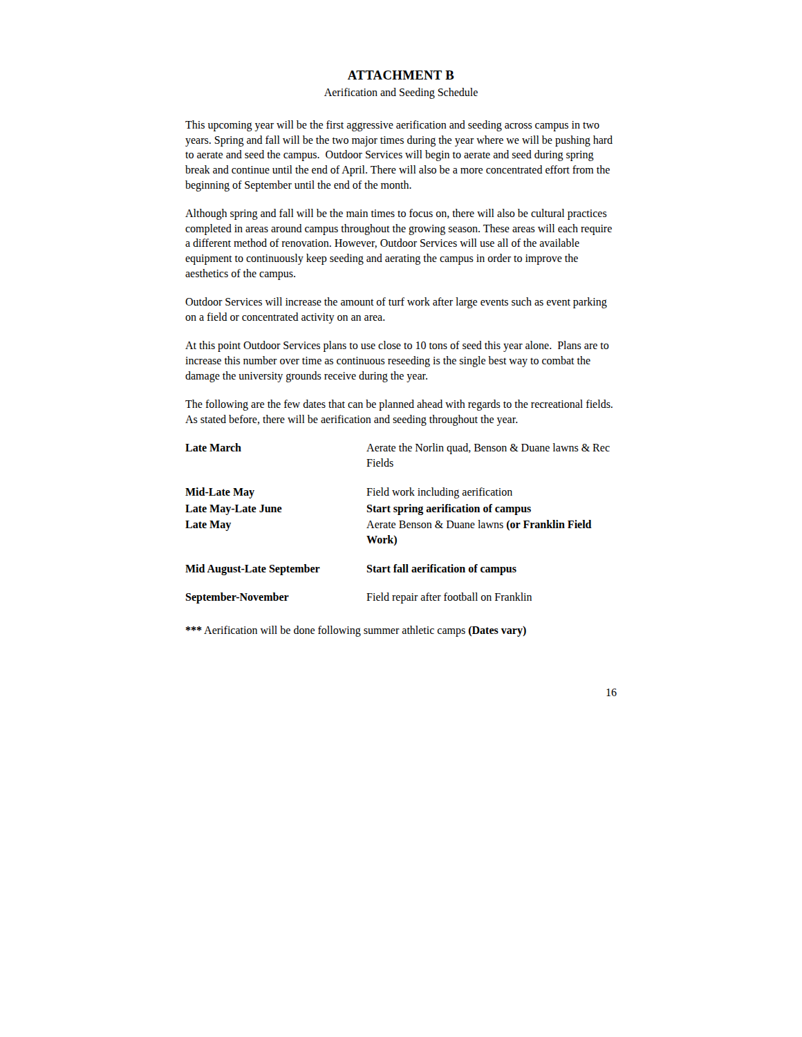ATTACHMENT B
Aerification and Seeding Schedule
This upcoming year will be the first aggressive aerification and seeding across campus in two years. Spring and fall will be the two major times during the year where we will be pushing hard to aerate and seed the campus. Outdoor Services will begin to aerate and seed during spring break and continue until the end of April. There will also be a more concentrated effort from the beginning of September until the end of the month.
Although spring and fall will be the main times to focus on, there will also be cultural practices completed in areas around campus throughout the growing season. These areas will each require a different method of renovation. However, Outdoor Services will use all of the available equipment to continuously keep seeding and aerating the campus in order to improve the aesthetics of the campus.
Outdoor Services will increase the amount of turf work after large events such as event parking on a field or concentrated activity on an area.
At this point Outdoor Services plans to use close to 10 tons of seed this year alone. Plans are to increase this number over time as continuous reseeding is the single best way to combat the damage the university grounds receive during the year.
The following are the few dates that can be planned ahead with regards to the recreational fields. As stated before, there will be aerification and seeding throughout the year.
| Late March | Aerate the Norlin quad, Benson & Duane lawns & Rec Fields |
| Mid-Late May | Field work including aerification |
| Late May-Late June | Start spring aerification of campus |
| Late May | Aerate Benson & Duane lawns (or Franklin Field Work) |
| Mid August-Late September | Start fall aerification of campus |
| September-November | Field repair after football on Franklin |
*** Aerification will be done following summer athletic camps (Dates vary)
16